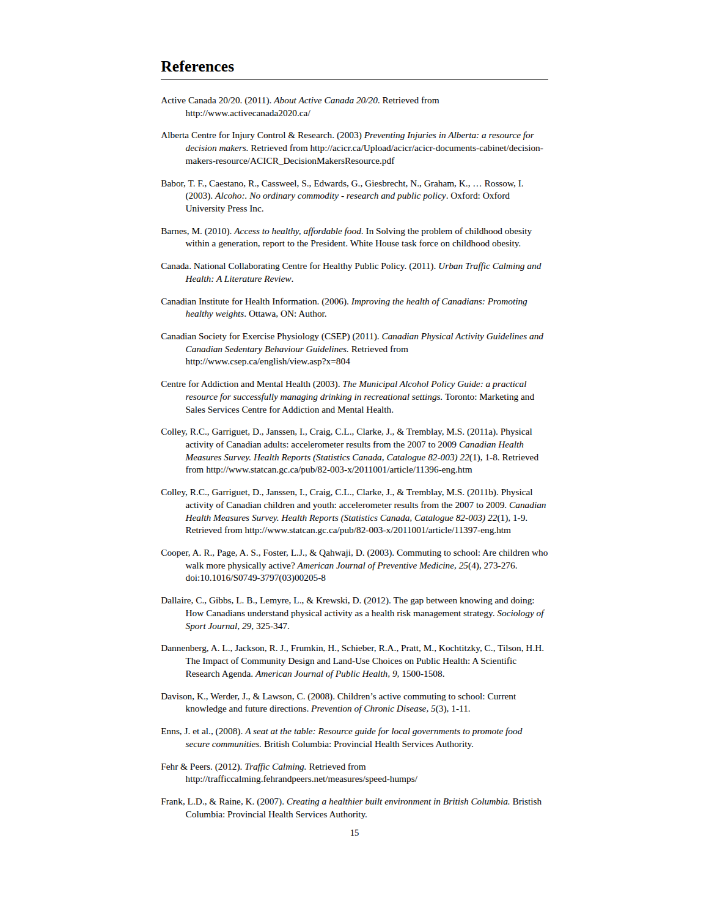References
Active Canada 20/20. (2011). About Active Canada 20/20. Retrieved from http://www.activecanada2020.ca/
Alberta Centre for Injury Control & Research. (2003) Preventing Injuries in Alberta: a resource for decision makers. Retrieved from http://acicr.ca/Upload/acicr/acicr-documents-cabinet/decision-makers-resource/ACICR_DecisionMakersResource.pdf
Babor, T. F., Caestano, R., Cassweel, S., Edwards, G., Giesbrecht, N., Graham, K., … Rossow, I. (2003). Alcoho:. No ordinary commodity - research and public policy. Oxford: Oxford University Press Inc.
Barnes, M. (2010). Access to healthy, affordable food. In Solving the problem of childhood obesity within a generation, report to the President. White House task force on childhood obesity.
Canada. National Collaborating Centre for Healthy Public Policy. (2011). Urban Traffic Calming and Health: A Literature Review.
Canadian Institute for Health Information. (2006). Improving the health of Canadians: Promoting healthy weights. Ottawa, ON: Author.
Canadian Society for Exercise Physiology (CSEP) (2011). Canadian Physical Activity Guidelines and Canadian Sedentary Behaviour Guidelines. Retrieved from http://www.csep.ca/english/view.asp?x=804
Centre for Addiction and Mental Health (2003). The Municipal Alcohol Policy Guide: a practical resource for successfully managing drinking in recreational settings. Toronto: Marketing and Sales Services Centre for Addiction and Mental Health.
Colley, R.C., Garriguet, D., Janssen, I., Craig, C.L., Clarke, J., & Tremblay, M.S. (2011a). Physical activity of Canadian adults: accelerometer results from the 2007 to 2009 Canadian Health Measures Survey. Health Reports (Statistics Canada, Catalogue 82-003) 22(1), 1-8. Retrieved from http://www.statcan.gc.ca/pub/82-003-x/2011001/article/11396-eng.htm
Colley, R.C., Garriguet, D., Janssen, I., Craig, C.L., Clarke, J., & Tremblay, M.S. (2011b). Physical activity of Canadian children and youth: accelerometer results from the 2007 to 2009. Canadian Health Measures Survey. Health Reports (Statistics Canada, Catalogue 82-003) 22(1), 1-9. Retrieved from http://www.statcan.gc.ca/pub/82-003-x/2011001/article/11397-eng.htm
Cooper, A. R., Page, A. S., Foster, L.J., & Qahwaji, D. (2003). Commuting to school: Are children who walk more physically active? American Journal of Preventive Medicine, 25(4), 273-276. doi:10.1016/S0749-3797(03)00205-8
Dallaire, C., Gibbs, L. B., Lemyre, L., & Krewski, D. (2012). The gap between knowing and doing: How Canadians understand physical activity as a health risk management strategy. Sociology of Sport Journal, 29, 325-347.
Dannenberg, A. L., Jackson, R. J., Frumkin, H., Schieber, R.A., Pratt, M., Kochtitzky, C., Tilson, H.H. The Impact of Community Design and Land-Use Choices on Public Health: A Scientific Research Agenda. American Journal of Public Health, 9, 1500-1508.
Davison, K., Werder, J., & Lawson, C. (2008). Children’s active commuting to school: Current knowledge and future directions. Prevention of Chronic Disease, 5(3), 1-11.
Enns, J. et al., (2008). A seat at the table: Resource guide for local governments to promote food secure communities. British Columbia: Provincial Health Services Authority.
Fehr & Peers. (2012). Traffic Calming. Retrieved from http://trafficcalming.fehrandpeers.net/measures/speed-humps/
Frank, L.D., & Raine, K. (2007). Creating a healthier built environment in British Columbia. Bristish Columbia: Provincial Health Services Authority.
15